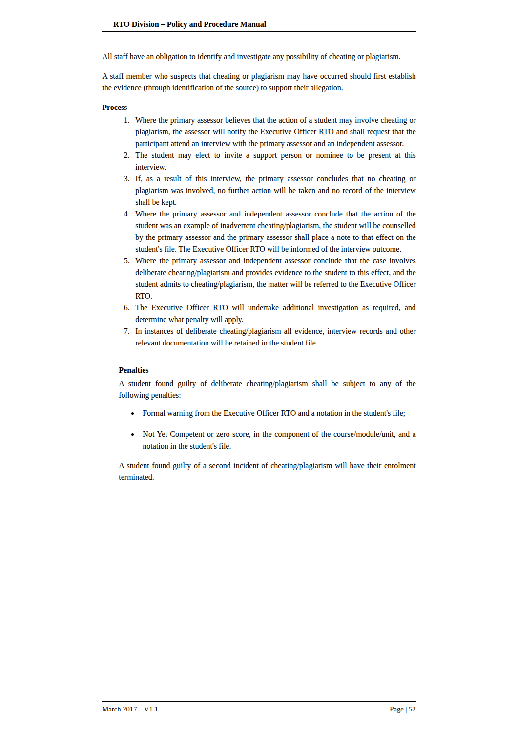RTO Division – Policy and Procedure Manual
All staff have an obligation to identify and investigate any possibility of cheating or plagiarism.
A staff member who suspects that cheating or plagiarism may have occurred should first establish the evidence (through identification of the source) to support their allegation.
Process
Where the primary assessor believes that the action of a student may involve cheating or plagiarism, the assessor will notify the Executive Officer RTO and shall request that the participant attend an interview with the primary assessor and an independent assessor.
The student may elect to invite a support person or nominee to be present at this interview.
If, as a result of this interview, the primary assessor concludes that no cheating or plagiarism was involved, no further action will be taken and no record of the interview shall be kept.
Where the primary assessor and independent assessor conclude that the action of the student was an example of inadvertent cheating/plagiarism, the student will be counselled by the primary assessor and the primary assessor shall place a note to that effect on the student's file. The Executive Officer RTO will be informed of the interview outcome.
Where the primary assessor and independent assessor conclude that the case involves deliberate cheating/plagiarism and provides evidence to the student to this effect, and the student admits to cheating/plagiarism, the matter will be referred to the Executive Officer RTO.
The Executive Officer RTO will undertake additional investigation as required, and determine what penalty will apply.
In instances of deliberate cheating/plagiarism all evidence, interview records and other relevant documentation will be retained in the student file.
Penalties
A student found guilty of deliberate cheating/plagiarism shall be subject to any of the following penalties:
Formal warning from the Executive Officer RTO and a notation in the student's file;
Not Yet Competent or zero score, in the component of the course/module/unit, and a notation in the student's file.
A student found guilty of a second incident of cheating/plagiarism will have their enrolment terminated.
March 2017 – V1.1
Page | 52